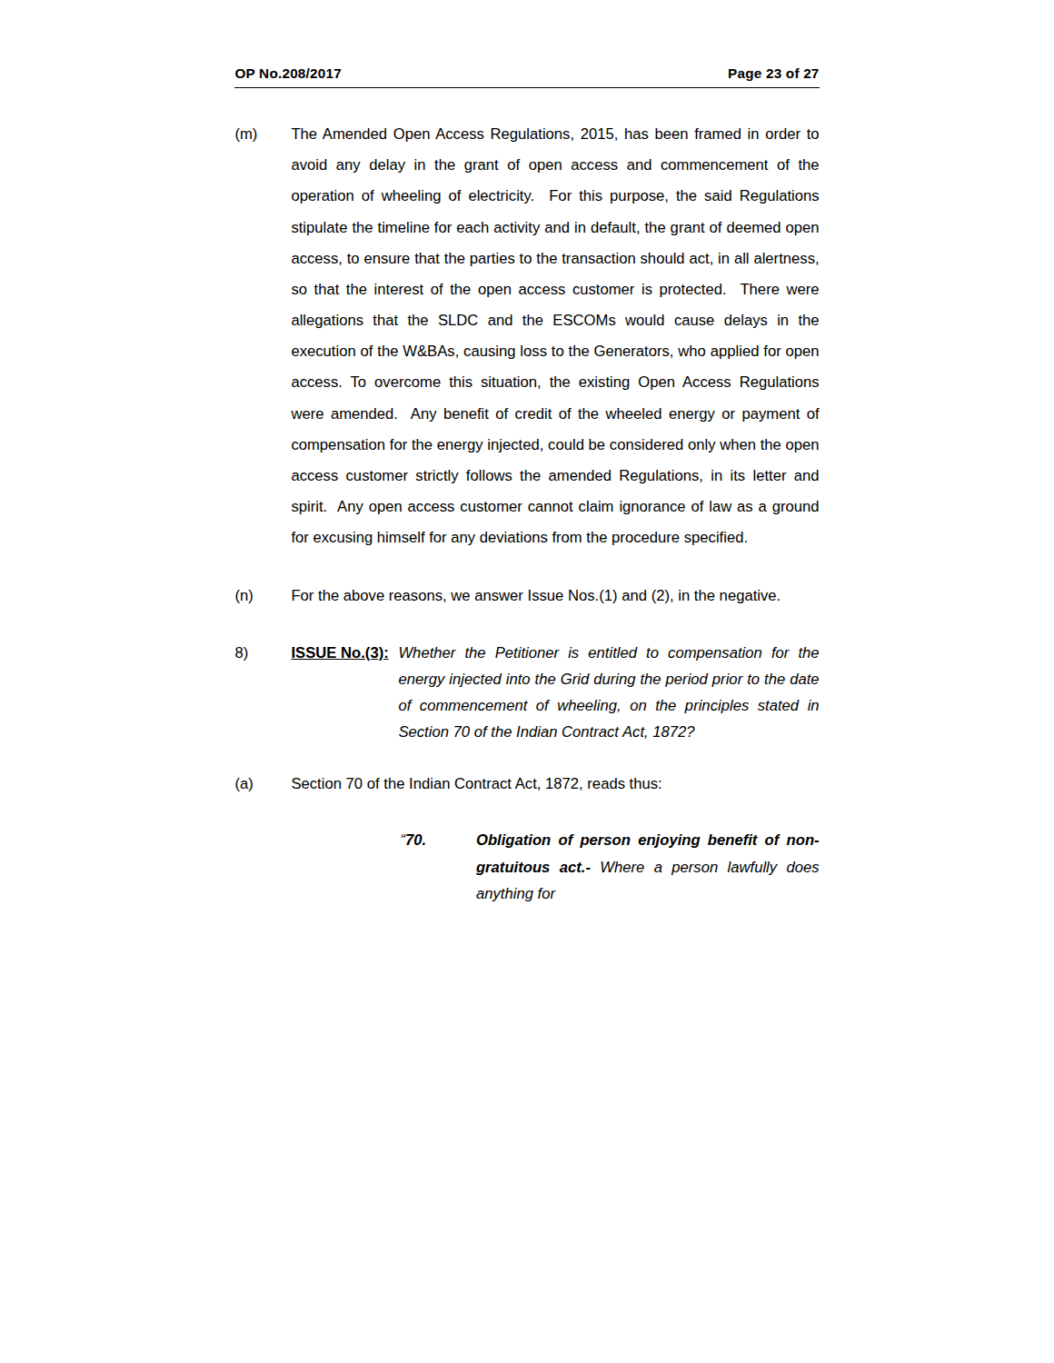OP No.208/2017 Page 23 of 27
(m)
The Amended Open Access Regulations, 2015, has been framed in order to avoid any delay in the grant of open access and commencement of the operation of wheeling of electricity. For this purpose, the said Regulations stipulate the timeline for each activity and in default, the grant of deemed open access, to ensure that the parties to the transaction should act, in all alertness, so that the interest of the open access customer is protected. There were allegations that the SLDC and the ESCOMs would cause delays in the execution of the W&BAs, causing loss to the Generators, who applied for open access. To overcome this situation, the existing Open Access Regulations were amended. Any benefit of credit of the wheeled energy or payment of compensation for the energy injected, could be considered only when the open access customer strictly follows the amended Regulations, in its letter and spirit. Any open access customer cannot claim ignorance of law as a ground for excusing himself for any deviations from the procedure specified.
(n)
For the above reasons, we answer Issue Nos.(1) and (2), in the negative.
8)
ISSUE No.(3):
Whether the Petitioner is entitled to compensation for the energy injected into the Grid during the period prior to the date of commencement of wheeling, on the principles stated in Section 70 of the Indian Contract Act, 1872?
(a)
Section 70 of the Indian Contract Act, 1872, reads thus:
“ 70. Obligation of person enjoying benefit of non-gratuitous act.- Where a person lawfully does anything for